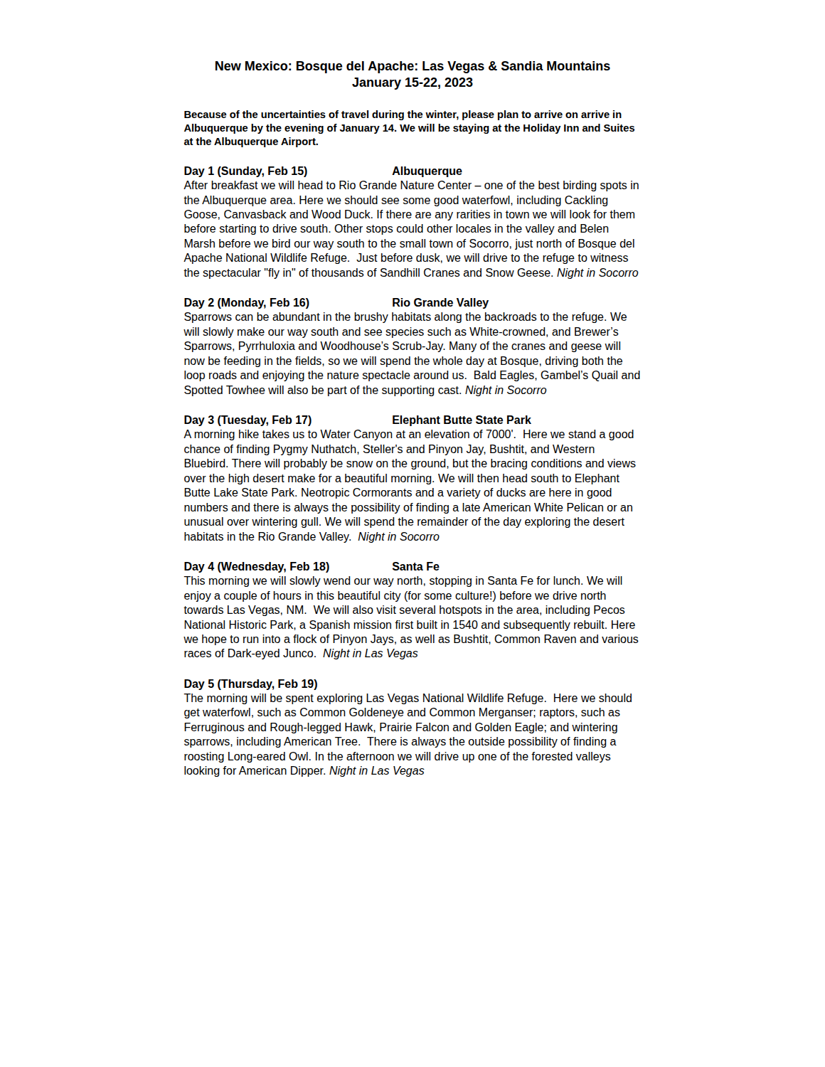New Mexico: Bosque del Apache: Las Vegas & Sandia Mountains January 15-22, 2023
Because of the uncertainties of travel during the winter, please plan to arrive on arrive in Albuquerque by the evening of January 14. We will be staying at the Holiday Inn and Suites at the Albuquerque Airport.
Day 1 (Sunday, Feb 15) Albuquerque
After breakfast we will head to Rio Grande Nature Center – one of the best birding spots in the Albuquerque area. Here we should see some good waterfowl, including Cackling Goose, Canvasback and Wood Duck. If there are any rarities in town we will look for them before starting to drive south. Other stops could other locales in the valley and Belen Marsh before we bird our way south to the small town of Socorro, just north of Bosque del Apache National Wildlife Refuge. Just before dusk, we will drive to the refuge to witness the spectacular "fly in" of thousands of Sandhill Cranes and Snow Geese. Night in Socorro
Day 2 (Monday, Feb 16) Rio Grande Valley
Sparrows can be abundant in the brushy habitats along the backroads to the refuge. We will slowly make our way south and see species such as White-crowned, and Brewer’s Sparrows, Pyrrhuloxia and Woodhouse’s Scrub-Jay. Many of the cranes and geese will now be feeding in the fields, so we will spend the whole day at Bosque, driving both the loop roads and enjoying the nature spectacle around us. Bald Eagles, Gambel’s Quail and Spotted Towhee will also be part of the supporting cast. Night in Socorro
Day 3 (Tuesday, Feb 17) Elephant Butte State Park
A morning hike takes us to Water Canyon at an elevation of 7000'. Here we stand a good chance of finding Pygmy Nuthatch, Steller's and Pinyon Jay, Bushtit, and Western Bluebird. There will probably be snow on the ground, but the bracing conditions and views over the high desert make for a beautiful morning. We will then head south to Elephant Butte Lake State Park. Neotropic Cormorants and a variety of ducks are here in good numbers and there is always the possibility of finding a late American White Pelican or an unusual over wintering gull. We will spend the remainder of the day exploring the desert habitats in the Rio Grande Valley. Night in Socorro
Day 4 (Wednesday, Feb 18) Santa Fe
This morning we will slowly wend our way north, stopping in Santa Fe for lunch. We will enjoy a couple of hours in this beautiful city (for some culture!) before we drive north towards Las Vegas, NM. We will also visit several hotspots in the area, including Pecos National Historic Park, a Spanish mission first built in 1540 and subsequently rebuilt. Here we hope to run into a flock of Pinyon Jays, as well as Bushtit, Common Raven and various races of Dark-eyed Junco. Night in Las Vegas
Day 5 (Thursday, Feb 19)
The morning will be spent exploring Las Vegas National Wildlife Refuge. Here we should get waterfowl, such as Common Goldeneye and Common Merganser; raptors, such as Ferruginous and Rough-legged Hawk, Prairie Falcon and Golden Eagle; and wintering sparrows, including American Tree. There is always the outside possibility of finding a roosting Long-eared Owl. In the afternoon we will drive up one of the forested valleys looking for American Dipper. Night in Las Vegas